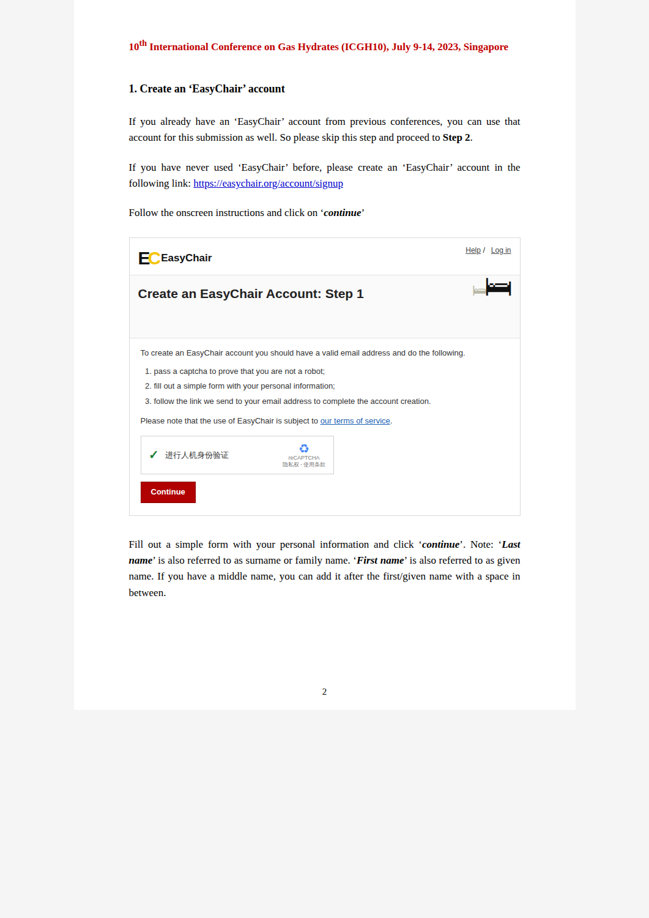10th International Conference on Gas Hydrates (ICGH10), July 9-14, 2023, Singapore
1. Create an ‘EasyChair’ account
If you already have an ‘EasyChair’ account from previous conferences, you can use that account for this submission as well. So please skip this step and proceed to Step 2.
If you have never used ‘EasyChair’ before, please create an ‘EasyChair’ account in the following link: https://easychair.org/account/signup
Follow the onscreen instructions and click on ‘continue’
EC EasyChair
Help / Log in
Create an EasyChair Account: Step 1
🛏🛏
To create an EasyChair account you should have a valid email address and do the following.
pass a captcha to prove that you are not a robot;
fill out a simple form with your personal information;
follow the link we send to your email address to complete the account creation.
Please note that the use of EasyChair is subject to our terms of service.
✓ 进行人机身份验证
♻
reCAPTCHA
隐私权 - 使用条款
Continue
Fill out a simple form with your personal information and click ‘continue’. Note: ‘Last name’ is also referred to as surname or family name. ‘First name’ is also referred to as given name. If you have a middle name, you can add it after the first/given name with a space in between.
2